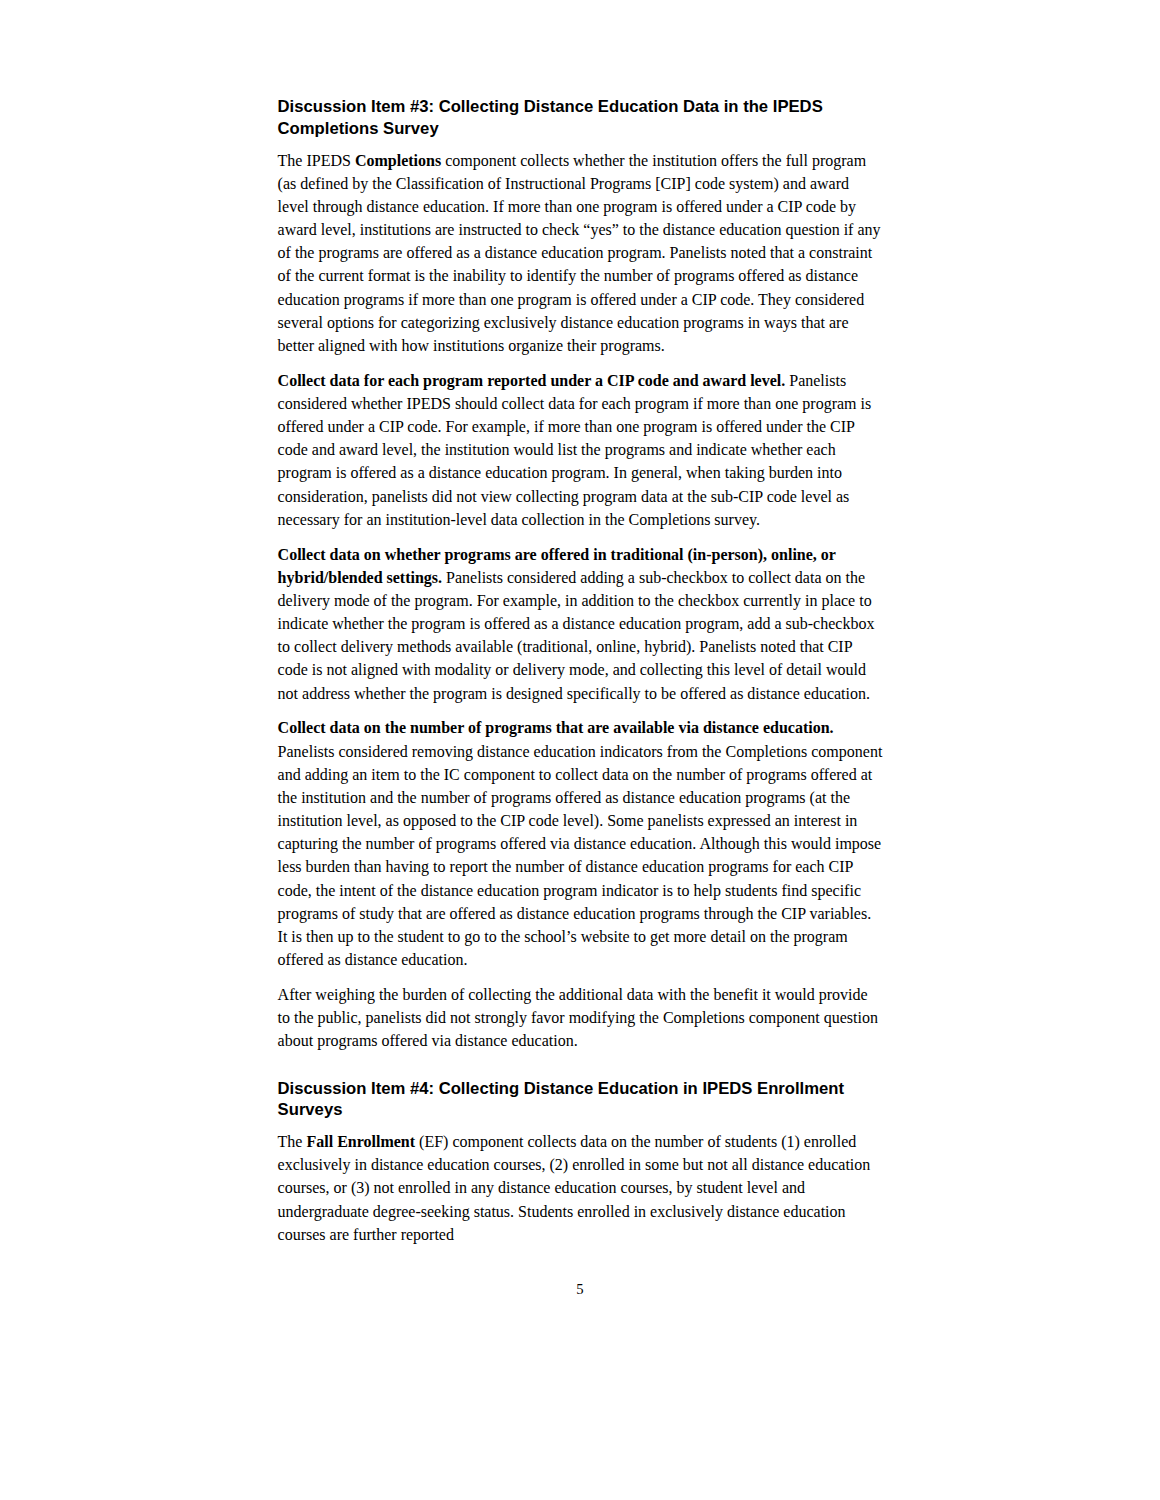Discussion Item #3: Collecting Distance Education Data in the IPEDS Completions Survey
The IPEDS Completions component collects whether the institution offers the full program (as defined by the Classification of Instructional Programs [CIP] code system) and award level through distance education. If more than one program is offered under a CIP code by award level, institutions are instructed to check “yes” to the distance education question if any of the programs are offered as a distance education program. Panelists noted that a constraint of the current format is the inability to identify the number of programs offered as distance education programs if more than one program is offered under a CIP code. They considered several options for categorizing exclusively distance education programs in ways that are better aligned with how institutions organize their programs.
Collect data for each program reported under a CIP code and award level. Panelists considered whether IPEDS should collect data for each program if more than one program is offered under a CIP code. For example, if more than one program is offered under the CIP code and award level, the institution would list the programs and indicate whether each program is offered as a distance education program. In general, when taking burden into consideration, panelists did not view collecting program data at the sub-CIP code level as necessary for an institution-level data collection in the Completions survey.
Collect data on whether programs are offered in traditional (in-person), online, or hybrid/blended settings. Panelists considered adding a sub-checkbox to collect data on the delivery mode of the program. For example, in addition to the checkbox currently in place to indicate whether the program is offered as a distance education program, add a sub-checkbox to collect delivery methods available (traditional, online, hybrid). Panelists noted that CIP code is not aligned with modality or delivery mode, and collecting this level of detail would not address whether the program is designed specifically to be offered as distance education.
Collect data on the number of programs that are available via distance education. Panelists considered removing distance education indicators from the Completions component and adding an item to the IC component to collect data on the number of programs offered at the institution and the number of programs offered as distance education programs (at the institution level, as opposed to the CIP code level). Some panelists expressed an interest in capturing the number of programs offered via distance education. Although this would impose less burden than having to report the number of distance education programs for each CIP code, the intent of the distance education program indicator is to help students find specific programs of study that are offered as distance education programs through the CIP variables. It is then up to the student to go to the school’s website to get more detail on the program offered as distance education.
After weighing the burden of collecting the additional data with the benefit it would provide to the public, panelists did not strongly favor modifying the Completions component question about programs offered via distance education.
Discussion Item #4: Collecting Distance Education in IPEDS Enrollment Surveys
The Fall Enrollment (EF) component collects data on the number of students (1) enrolled exclusively in distance education courses, (2) enrolled in some but not all distance education courses, or (3) not enrolled in any distance education courses, by student level and undergraduate degree-seeking status. Students enrolled in exclusively distance education courses are further reported
5